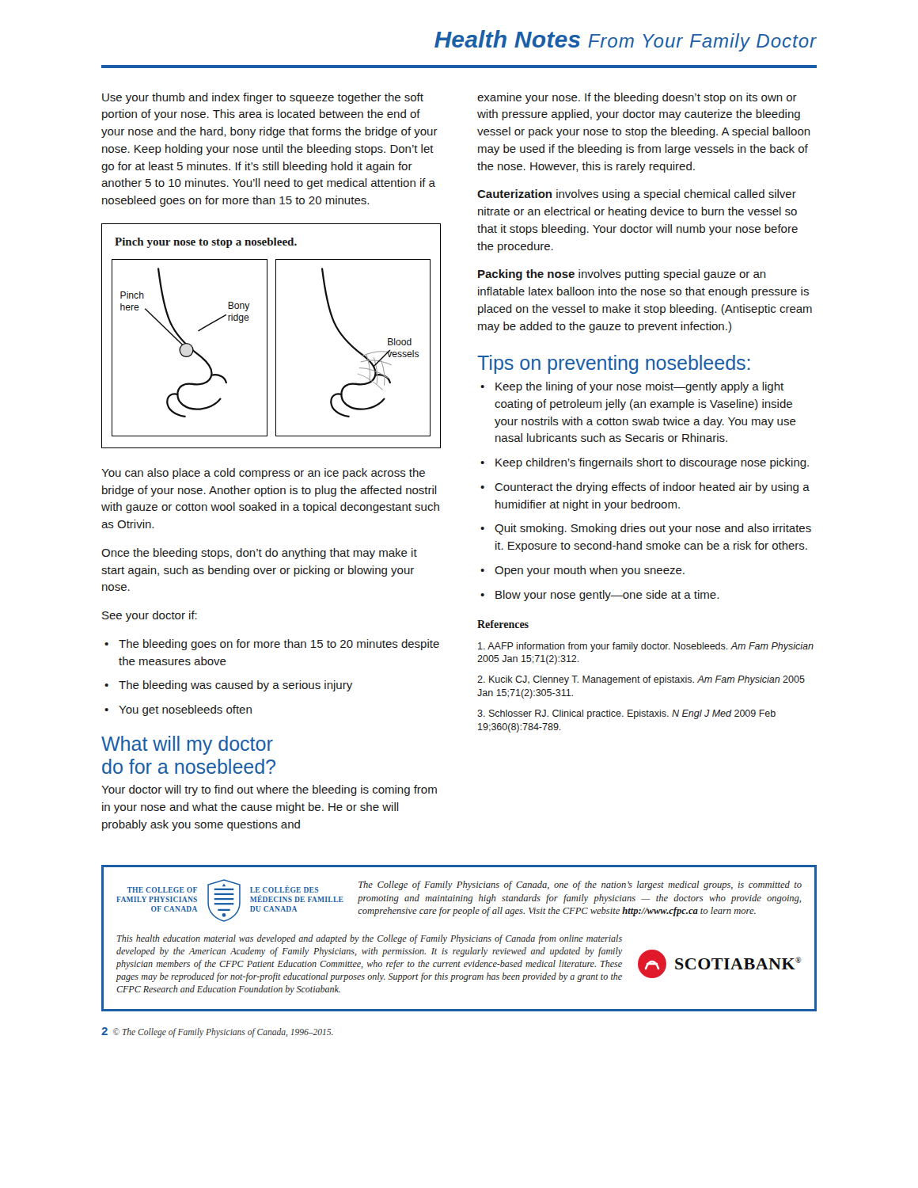Health Notes From Your Family Doctor
Use your thumb and index finger to squeeze together the soft portion of your nose. This area is located between the end of your nose and the hard, bony ridge that forms the bridge of your nose. Keep holding your nose until the bleeding stops. Don’t let go for at least 5 minutes. If it’s still bleeding hold it again for another 5 to 10 minutes. You’ll need to get medical attention if a nosebleed goes on for more than 15 to 20 minutes.
Pinch your nose to stop a nosebleed.
Pinch here Bony ridge
Blood vessels
You can also place a cold compress or an ice pack across the bridge of your nose. Another option is to plug the affected nostril with gauze or cotton wool soaked in a topical decongestant such as Otrivin.
Once the bleeding stops, don’t do anything that may make it start again, such as bending over or picking or blowing your nose.
See your doctor if:
The bleeding goes on for more than 15 to 20 minutes despite the measures above
The bleeding was caused by a serious injury
You get nosebleeds often
What will my doctor
do for a nosebleed?
Your doctor will try to find out where the bleeding is coming from in your nose and what the cause might be. He or she will probably ask you some questions and
examine your nose. If the bleeding doesn’t stop on its own or with pressure applied, your doctor may cauterize the bleeding vessel or pack your nose to stop the bleeding. A special balloon may be used if the bleeding is from large vessels in the back of the nose. However, this is rarely required.
Cauterization involves using a special chemical called silver nitrate or an electrical or heating device to burn the vessel so that it stops bleeding. Your doctor will numb your nose before the procedure.
Packing the nose involves putting special gauze or an inflatable latex balloon into the nose so that enough pressure is placed on the vessel to make it stop bleeding. (Antiseptic cream may be added to the gauze to prevent infection.)
Tips on preventing nosebleeds:
Keep the lining of your nose moist—gently apply a light coating of petroleum jelly (an example is Vaseline) inside your nostrils with a cotton swab twice a day. You may use nasal lubricants such as Secaris or Rhinaris.
Keep children’s fingernails short to discourage nose picking.
Counteract the drying effects of indoor heated air by using a humidifier at night in your bedroom.
Quit smoking. Smoking dries out your nose and also irritates it. Exposure to second-hand smoke can be a risk for others.
Open your mouth when you sneeze.
Blow your nose gently—one side at a time.
References
1. AAFP information from your family doctor. Nosebleeds. Am Fam Physician 2005 Jan 15;71(2):312.
2. Kucik CJ, Clenney T. Management of epistaxis. Am Fam Physician 2005 Jan 15;71(2):305-311.
3. Schlosser RJ. Clinical practice. Epistaxis. N Engl J Med 2009 Feb 19;360(8):784-789.
THE COLLEGE OF
FAMILY PHYSICIANS
OF CANADA
LE COLLÈGE DES
MÉDECINS DE FAMILLE
DU CANADA
The College of Family Physicians of Canada, one of the nation’s largest medical groups, is committed to promoting and maintaining high standards for family physicians — the doctors who provide ongoing, comprehensive care for people of all ages. Visit the CFPC website http://www.cfpc.ca to learn more.
This health education material was developed and adapted by the College of Family Physicians of Canada from online materials developed by the American Academy of Family Physicians, with permission. It is regularly reviewed and updated by family physician members of the CFPC Patient Education Committee, who refer to the current evidence-based medical literature. These pages may be reproduced for not-for-profit educational purposes only. Support for this program has been provided by a grant to the CFPC Research and Education Foundation by Scotiabank.
SCOTIABANK®
2© The College of Family Physicians of Canada, 1996–2015.